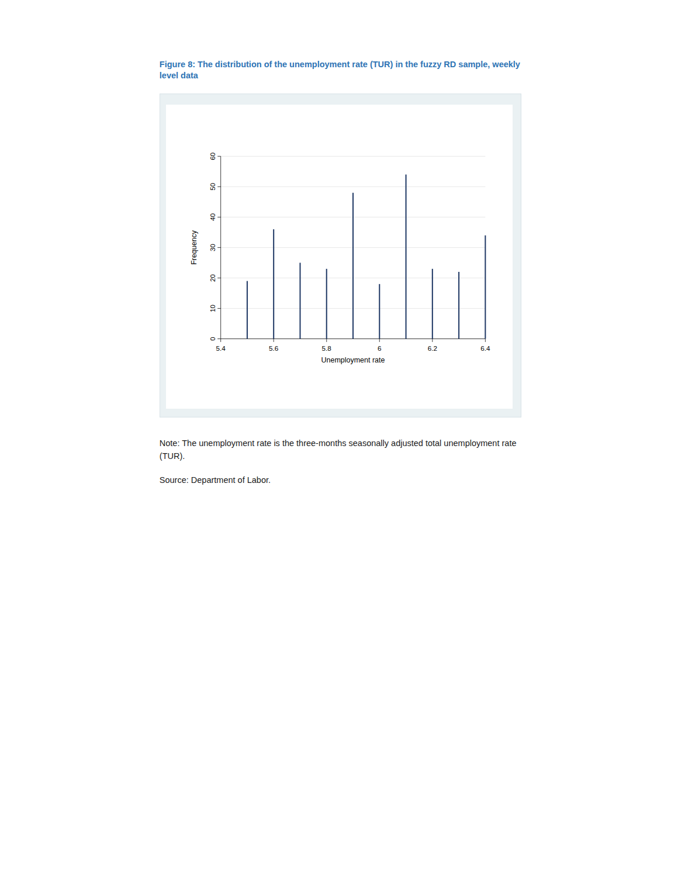Figure 8: The distribution of the unemployment rate (TUR) in the fuzzy RD sample, weekly level data
0 10 20 30 40 50 60 Frequency 5.4 5.6 5.8 6 6.2 6.4 Unemployment rate
Note: The unemployment rate is the three-months seasonally adjusted total unemployment rate (TUR).
Source: Department of Labor.